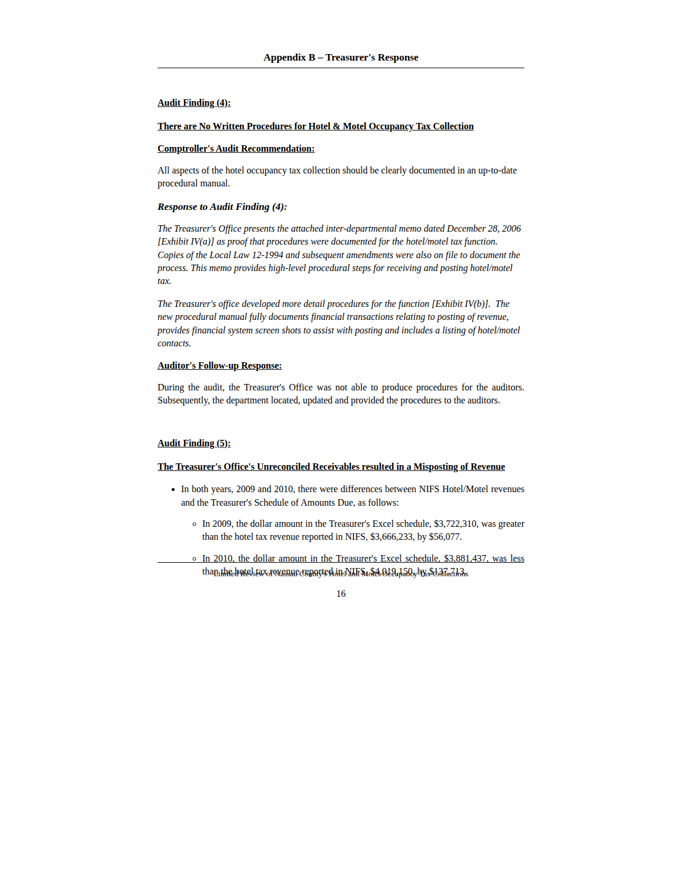Appendix B – Treasurer's Response
Audit Finding (4):
There are No Written Procedures for Hotel & Motel Occupancy Tax Collection
Comptroller's Audit Recommendation:
All aspects of the hotel occupancy tax collection should be clearly documented in an up-to-date procedural manual.
Response to Audit Finding (4):
The Treasurer's Office presents the attached inter-departmental memo dated December 28, 2006 [Exhibit IV(a)] as proof that procedures were documented for the hotel/motel tax function. Copies of the Local Law 12-1994 and subsequent amendments were also on file to document the process. This memo provides high-level procedural steps for receiving and posting hotel/motel tax.
The Treasurer's office developed more detail procedures for the function [Exhibit IV(b)]. The new procedural manual fully documents financial transactions relating to posting of revenue, provides financial system screen shots to assist with posting and includes a listing of hotel/motel contacts.
Auditor's Follow-up Response:
During the audit, the Treasurer's Office was not able to produce procedures for the auditors. Subsequently, the department located, updated and provided the procedures to the auditors.
Audit Finding (5):
The Treasurer's Office's Unreconciled Receivables resulted in a Misposting of Revenue
In both years, 2009 and 2010, there were differences between NIFS Hotel/Motel revenues and the Treasurer's Schedule of Amounts Due, as follows:
In 2009, the dollar amount in the Treasurer's Excel schedule, $3,722,310, was greater than the hotel tax revenue reported in NIFS, $3,666,233, by $56,077.
In 2010, the dollar amount in the Treasurer's Excel schedule, $3,881,437, was less than the hotel tax revenue reported in NIFS, $4,019,150, by $137,713.
Limited Review of Nassau County's Hotel and Motel Occupancy Tax Collections
16